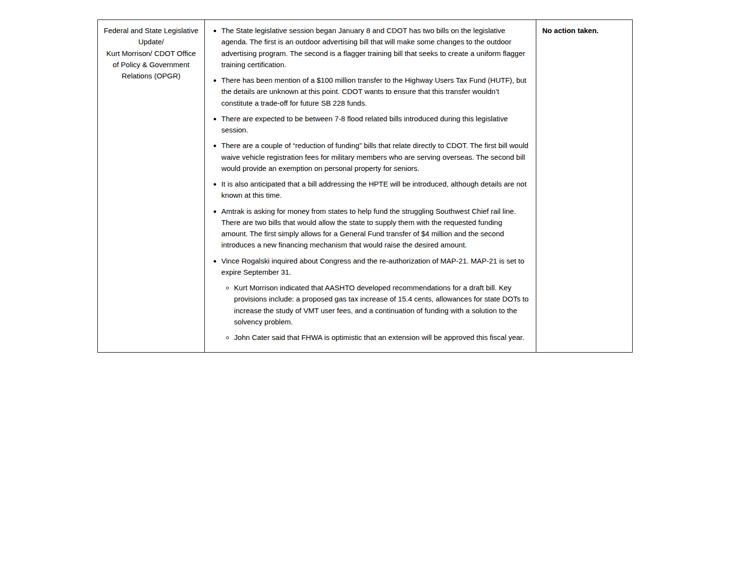| Federal and State Legislative Update/ Kurt Morrison/ CDOT Office of Policy & Government Relations (OPGR) | The State legislative session began January 8 and CDOT has two bills on the legislative agenda. The first is an outdoor advertising bill that will make some changes to the outdoor advertising program. The second is a flagger training bill that seeks to create a uniform flagger training certification. There has been mention of a $100 million transfer to the Highway Users Tax Fund (HUTF), but the details are unknown at this point. CDOT wants to ensure that this transfer wouldn’t constitute a trade-off for future SB 228 funds. There are expected to be between 7-8 flood related bills introduced during this legislative session. There are a couple of “reduction of funding” bills that relate directly to CDOT. The first bill would waive vehicle registration fees for military members who are serving overseas. The second bill would provide an exemption on personal property for seniors. It is also anticipated that a bill addressing the HPTE will be introduced, although details are not known at this time. Amtrak is asking for money from states to help fund the struggling Southwest Chief rail line. There are two bills that would allow the state to supply them with the requested funding amount. The first simply allows for a General Fund transfer of $4 million and the second introduces a new financing mechanism that would raise the desired amount. Vince Rogalski inquired about Congress and the re-authorization of MAP-21. MAP-21 is set to expire September 31. Kurt Morrison indicated that AASHTO developed recommendations for a draft bill. Key provisions include: a proposed gas tax increase of 15.4 cents, allowances for state DOTs to increase the study of VMT user fees, and a continuation of funding with a solution to the solvency problem. John Cater said that FHWA is optimistic that an extension will be approved this fiscal year. | No action taken. |